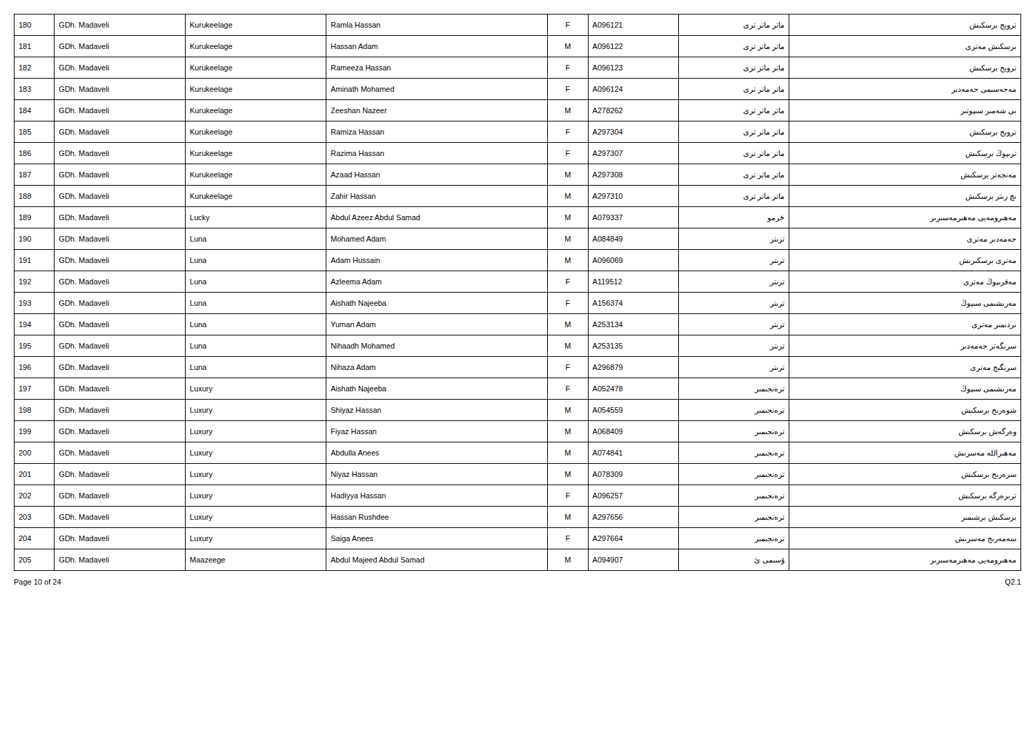| 180 | GDh. Madaveli | Kurukeelage | Ramla Hassan | F | A096121 | ماتر ماتر ترى | ترويح برسكىش |
| 181 | GDh. Madaveli | Kurukeelage | Hassan Adam | M | A096122 | ماتر ماتر ترى | برسكىش مەترى |
| 182 | GDh. Madaveli | Kurukeelage | Rameeza Hassan | F | A096123 | ماتر ماتر ترى | ترويج برسكىش |
| 183 | GDh. Madaveli | Kurukeelage | Aminath Mohamed | F | A096124 | ماتر ماتر ترى | مەجەسىمى جەمەدىر |
| 184 | GDh. Madaveli | Kurukeelage | Zeeshan Nazeer | M | A278262 | ماتر ماتر ترى | بې شەمىر سىپوتىر |
| 185 | GDh. Madaveli | Kurukeelage | Ramiza Hassan | F | A297304 | ماتر ماتر ترى | ترويج برسكىش |
| 186 | GDh. Madaveli | Kurukeelage | Razima Hassan | F | A297307 | ماتر ماتر ترى | ترىپوڭ برسكىش |
| 187 | GDh. Madaveli | Kurukeelage | Azaad Hassan | M | A297308 | ماتر ماتر ترى | مەنجەتر برسكىش |
| 188 | GDh. Madaveli | Kurukeelage | Zahir Hassan | M | A297310 | ماتر ماتر ترى | ىچ رىتر برسكىش |
| 189 | GDh. Madaveli | Lucky | Abdul Azeez Abdul Samad | M | A079337 | ځرمو | مەھىرومەيى مەھىرمەسىرىر |
| 190 | GDh. Madaveli | Luna | Mohamed Adam | M | A084849 | ترىتر | جەمەدىر مەترى |
| 191 | GDh. Madaveli | Luna | Adam Hussain | M | A096069 | ترىتر | مەترى برسكىرىش |
| 192 | GDh. Madaveli | Luna | Azleema Adam | F | A119512 | ترىتر | مەقرىپوڭ مەترى |
| 193 | GDh. Madaveli | Luna | Aishath Najeeba | F | A156374 | ترىتر | مەرىشىمى سىپوڭ |
| 194 | GDh. Madaveli | Luna | Yuman Adam | M | A253134 | ترىتر | ىردىمىر مەترى |
| 195 | GDh. Madaveli | Luna | Nihaadh Mohamed | M | A253135 | ترىتر | سرىگەتر جەمەدىر |
| 196 | GDh. Madaveli | Luna | Nihaza Adam | F | A296879 | ترىتر | سرىگىج مەترى |
| 197 | GDh. Madaveli | Luxury | Aishath Najeeba | F | A052478 | ترەنجىمىر | مەرىشىمى سىپوڭ |
| 198 | GDh. Madaveli | Luxury | Shiyaz Hassan | M | A054559 | ترەنجىمىر | شوەرىج برسكىش |
| 199 | GDh. Madaveli | Luxury | Fiyaz Hassan | M | A068409 | ترەنجىمىر | وەرگەش برسكىش |
| 200 | GDh. Madaveli | Luxury | Abdulla Anees | M | A074841 | ترەنجىمىر | مەھىراللە مەسرىش |
| 201 | GDh. Madaveli | Luxury | Niyaz Hassan | M | A078309 | ترەنجىمىر | سرەرىج برسكىش |
| 202 | GDh. Madaveli | Luxury | Hadiyya Hassan | F | A096257 | ترەنجىمىر | ترىرەرگە برسكىش |
| 203 | GDh. Madaveli | Luxury | Hassan Rushdee | M | A297656 | ترەنجىمىر | برسكىش برشىمىر |
| 204 | GDh. Madaveli | Luxury | Saiga Anees | F | A297664 | ترەنجىمىر | سەمەرىج مەسرىش |
| 205 | GDh. Madaveli | Maazeege | Abdul Majeed Abdul Samad | M | A094907 | ۇسىمى ئ | مەھىرومەيى مەھىرمەسىرىر |
Page 10 of 24 Q2.1